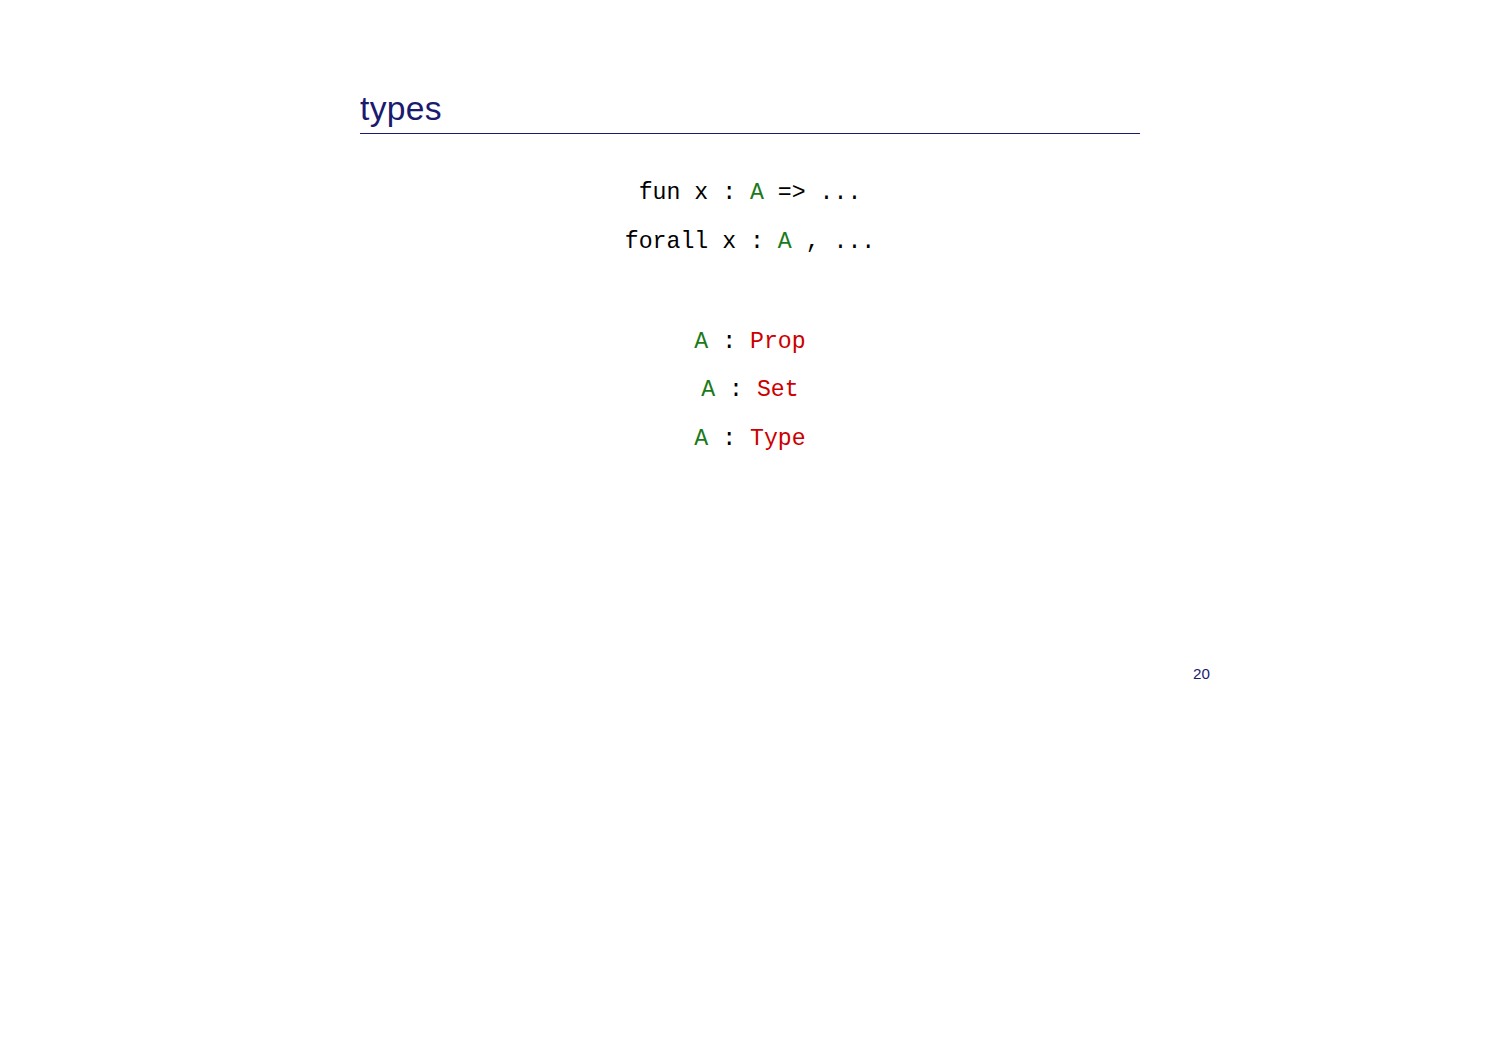types
fun x : A => ... forall x : A , ...
A : Prop A : Set A : Type
20